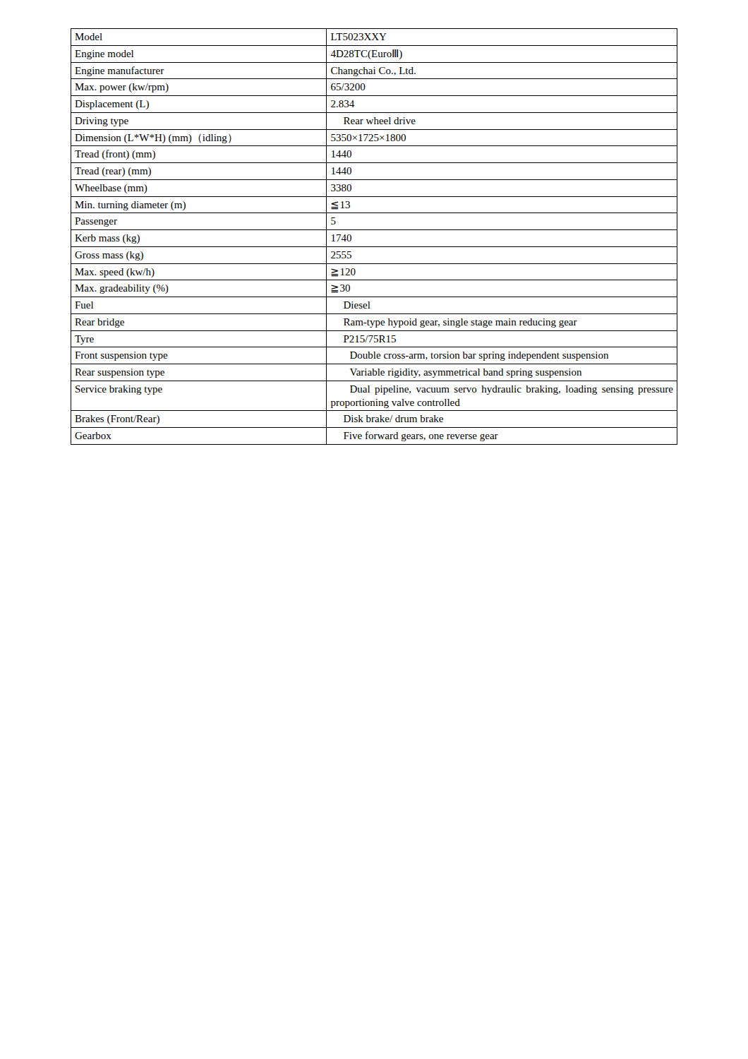| Model | LT5023XXY |
| Engine model | 4D28TC(EuroⅢ) |
| Engine manufacturer | Changchai Co., Ltd. |
| Max. power (kw/rpm) | 65/3200 |
| Displacement (L) | 2.834 |
| Driving type | Rear wheel drive |
| Dimension (L*W*H) (mm)（idling） | 5350×1725×1800 |
| Tread (front) (mm) | 1440 |
| Tread (rear) (mm) | 1440 |
| Wheelbase (mm) | 3380 |
| Min. turning diameter (m) | ≦13 |
| Passenger | 5 |
| Kerb mass (kg) | 1740 |
| Gross mass (kg) | 2555 |
| Max. speed (kw/h) | ≧120 |
| Max. gradeability (%) | ≧30 |
| Fuel | Diesel |
| Rear bridge | Ram-type hypoid gear, single stage main reducing gear |
| Tyre | P215/75R15 |
| Front suspension type | Double cross-arm, torsion bar spring independent suspension |
| Rear suspension type | Variable rigidity, asymmetrical band spring suspension |
| Service braking type | Dual pipeline, vacuum servo hydraulic braking, loading sensing pressure proportioning valve controlled |
| Brakes (Front/Rear) | Disk brake/ drum brake |
| Gearbox | Five forward gears, one reverse gear |